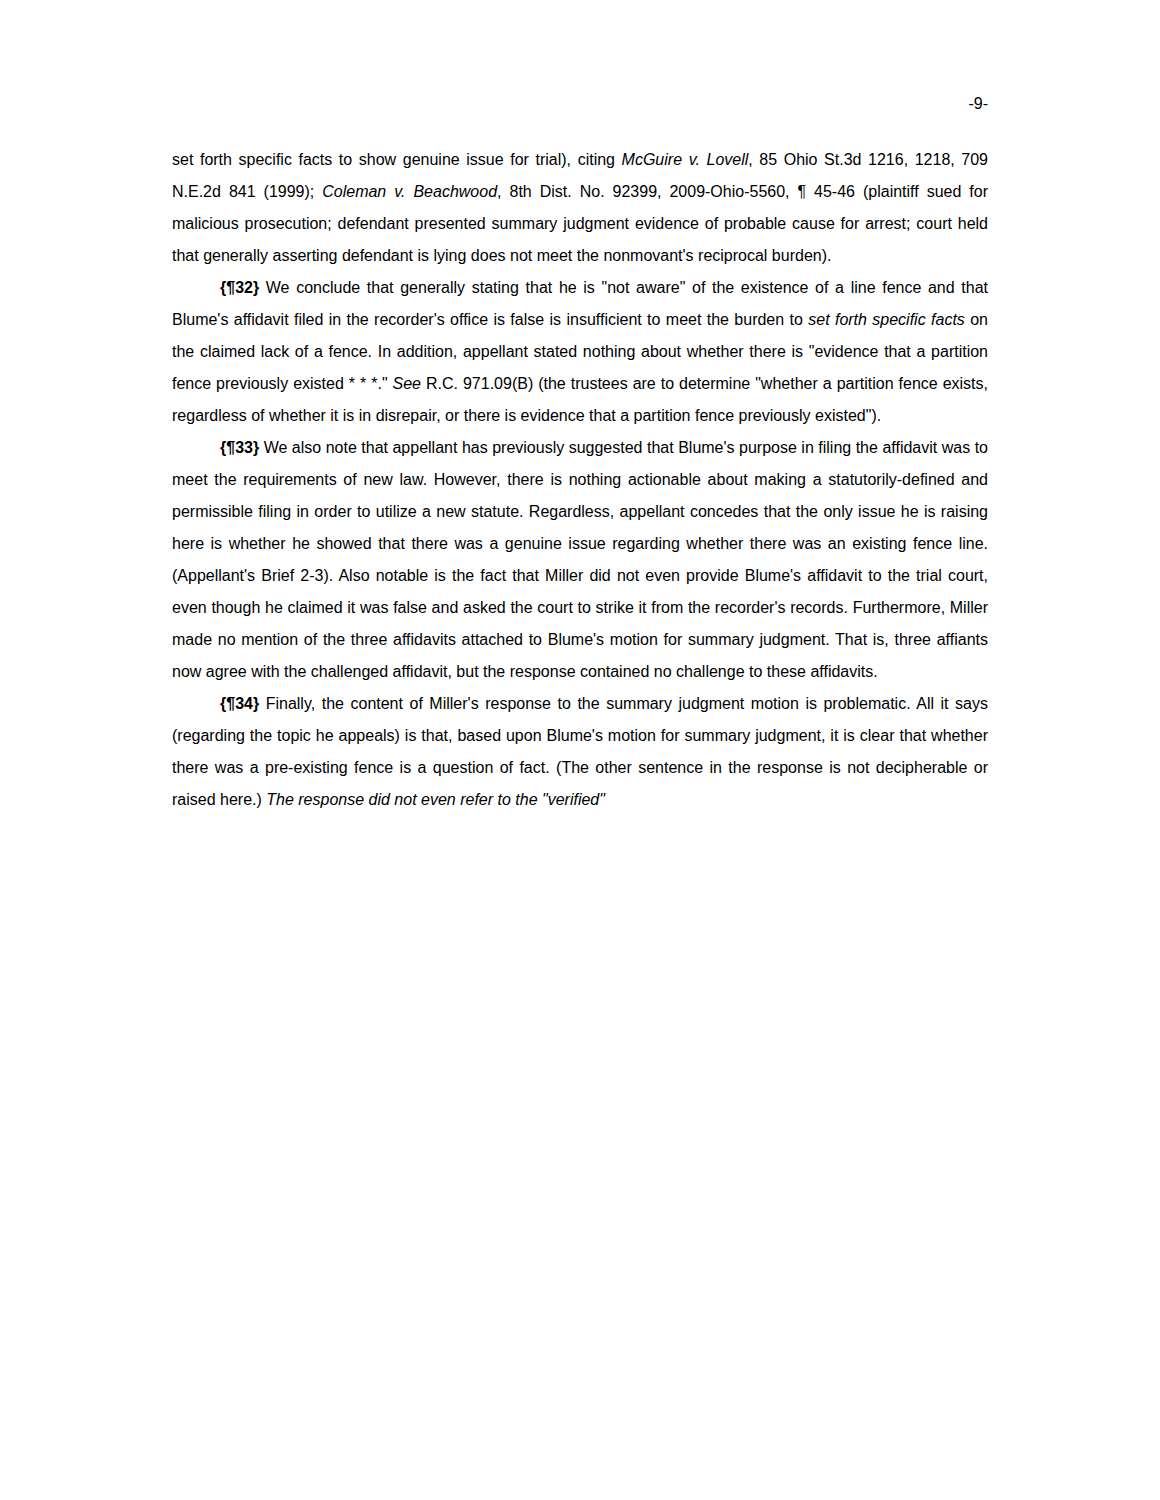-9-
set forth specific facts to show genuine issue for trial), citing McGuire v. Lovell, 85 Ohio St.3d 1216, 1218, 709 N.E.2d 841 (1999); Coleman v. Beachwood, 8th Dist. No. 92399, 2009-Ohio-5560, ¶ 45-46 (plaintiff sued for malicious prosecution; defendant presented summary judgment evidence of probable cause for arrest; court held that generally asserting defendant is lying does not meet the nonmovant's reciprocal burden).
{¶32} We conclude that generally stating that he is "not aware" of the existence of a line fence and that Blume's affidavit filed in the recorder's office is false is insufficient to meet the burden to set forth specific facts on the claimed lack of a fence. In addition, appellant stated nothing about whether there is "evidence that a partition fence previously existed * * *." See R.C. 971.09(B) (the trustees are to determine "whether a partition fence exists, regardless of whether it is in disrepair, or there is evidence that a partition fence previously existed").
{¶33} We also note that appellant has previously suggested that Blume's purpose in filing the affidavit was to meet the requirements of new law. However, there is nothing actionable about making a statutorily-defined and permissible filing in order to utilize a new statute. Regardless, appellant concedes that the only issue he is raising here is whether he showed that there was a genuine issue regarding whether there was an existing fence line. (Appellant's Brief 2-3). Also notable is the fact that Miller did not even provide Blume's affidavit to the trial court, even though he claimed it was false and asked the court to strike it from the recorder's records. Furthermore, Miller made no mention of the three affidavits attached to Blume's motion for summary judgment. That is, three affiants now agree with the challenged affidavit, but the response contained no challenge to these affidavits.
{¶34} Finally, the content of Miller's response to the summary judgment motion is problematic. All it says (regarding the topic he appeals) is that, based upon Blume's motion for summary judgment, it is clear that whether there was a pre-existing fence is a question of fact. (The other sentence in the response is not decipherable or raised here.) The response did not even refer to the "verified"